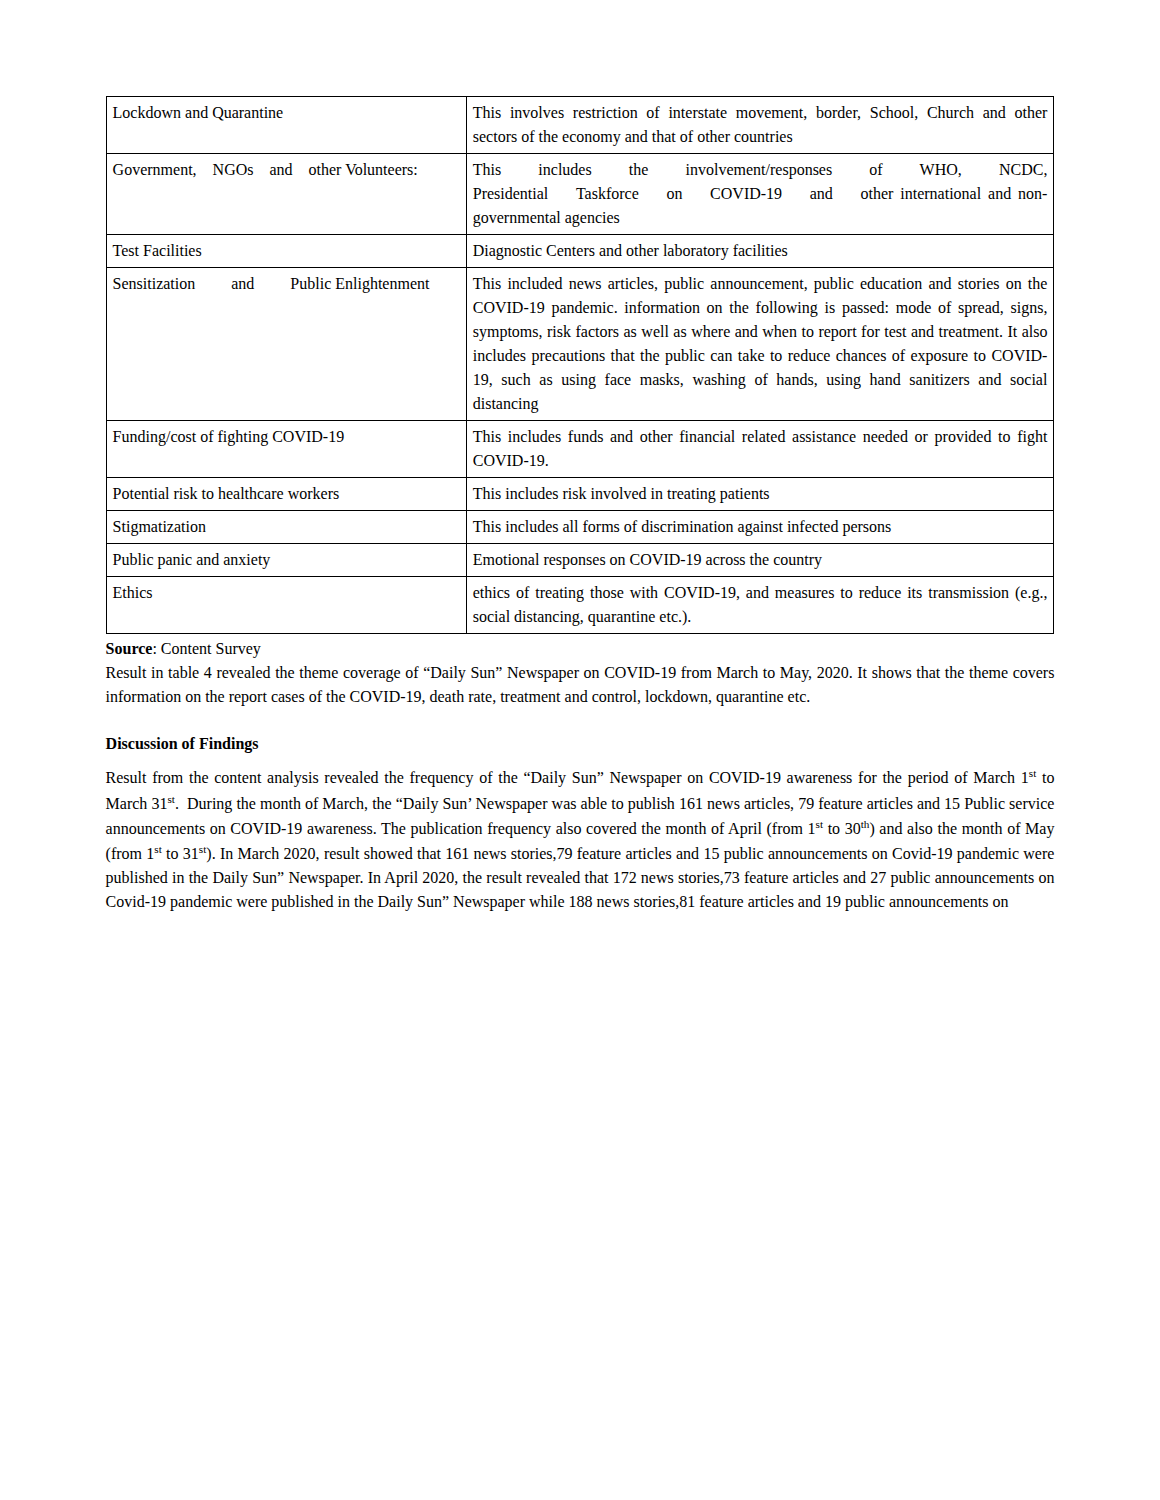| Lockdown and Quarantine | This involves restriction of interstate movement, border, School, Church and other sectors of the economy and that of other countries |
| Government, NGOs and other Volunteers: | This includes the involvement/responses of WHO, NCDC, Presidential Taskforce on COVID-19 and other international and non-governmental agencies |
| Test Facilities | Diagnostic Centers and other laboratory facilities |
| Sensitization and Public Enlightenment | This included news articles, public announcement, public education and stories on the COVID-19 pandemic. information on the following is passed: mode of spread, signs, symptoms, risk factors as well as where and when to report for test and treatment. It also includes precautions that the public can take to reduce chances of exposure to COVID-19, such as using face masks, washing of hands, using hand sanitizers and social distancing |
| Funding/cost of fighting COVID-19 | This includes funds and other financial related assistance needed or provided to fight COVID-19. |
| Potential risk to healthcare workers | This includes risk involved in treating patients |
| Stigmatization | This includes all forms of discrimination against infected persons |
| Public panic and anxiety | Emotional responses on COVID-19 across the country |
| Ethics | ethics of treating those with COVID-19, and measures to reduce its transmission (e.g., social distancing, quarantine etc.). |
Source: Content Survey
Result in table 4 revealed the theme coverage of “Daily Sun” Newspaper on COVID-19 from March to May, 2020. It shows that the theme covers information on the report cases of the COVID-19, death rate, treatment and control, lockdown, quarantine etc.
Discussion of Findings
Result from the content analysis revealed the frequency of the “Daily Sun” Newspaper on COVID-19 awareness for the period of March 1st to March 31st. During the month of March, the “Daily Sun’ Newspaper was able to publish 161 news articles, 79 feature articles and 15 Public service announcements on COVID-19 awareness. The publication frequency also covered the month of April (from 1st to 30th) and also the month of May (from 1st to 31st). In March 2020, result showed that 161 news stories,79 feature articles and 15 public announcements on Covid-19 pandemic were published in the Daily Sun” Newspaper. In April 2020, the result revealed that 172 news stories,73 feature articles and 27 public announcements on Covid-19 pandemic were published in the Daily Sun” Newspaper while 188 news stories,81 feature articles and 19 public announcements on